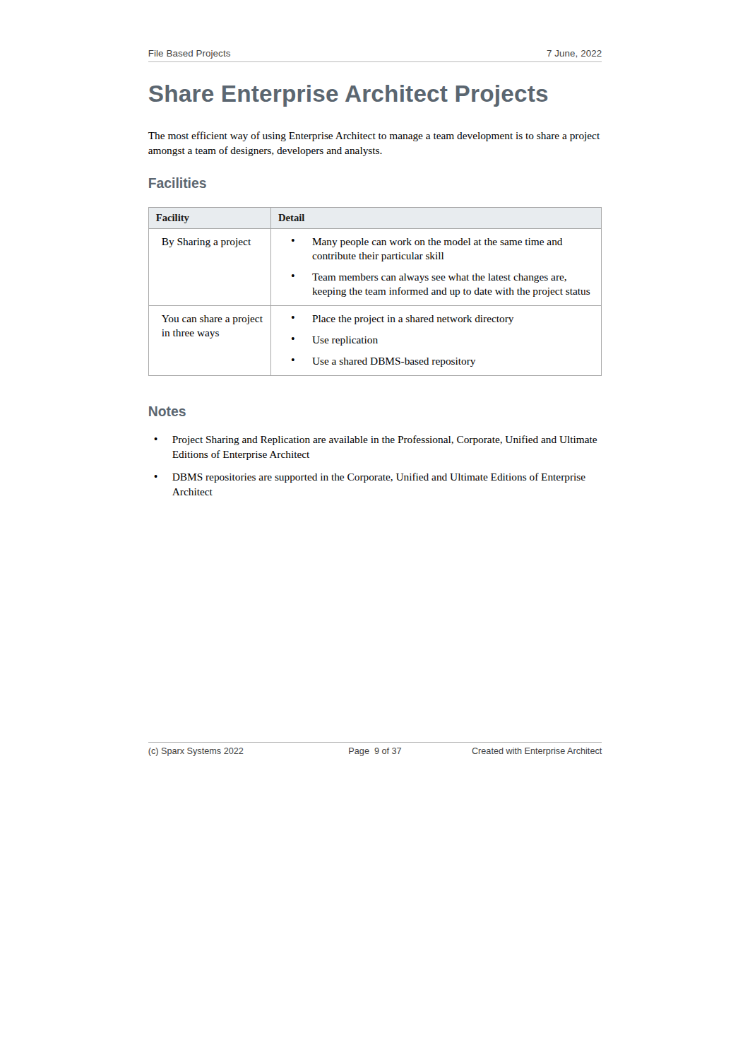File Based Projects
7 June, 2022
Share Enterprise Architect Projects
The most efficient way of using Enterprise Architect to manage a team development is to share a project amongst a team of designers, developers and analysts.
Facilities
| Facility | Detail |
| --- | --- |
| By Sharing a project | Many people can work on the model at the same time and contribute their particular skill Team members can always see what the latest changes are, keeping the team informed and up to date with the project status |
| You can share a project in three ways | Place the project in a shared network directory Use replication Use a shared DBMS-based repository |
Notes
Project Sharing and Replication are available in the Professional, Corporate, Unified and Ultimate Editions of Enterprise Architect
DBMS repositories are supported in the Corporate, Unified and Ultimate Editions of Enterprise Architect
(c) Sparx Systems 2022
Page 9 of 37
Created with Enterprise Architect